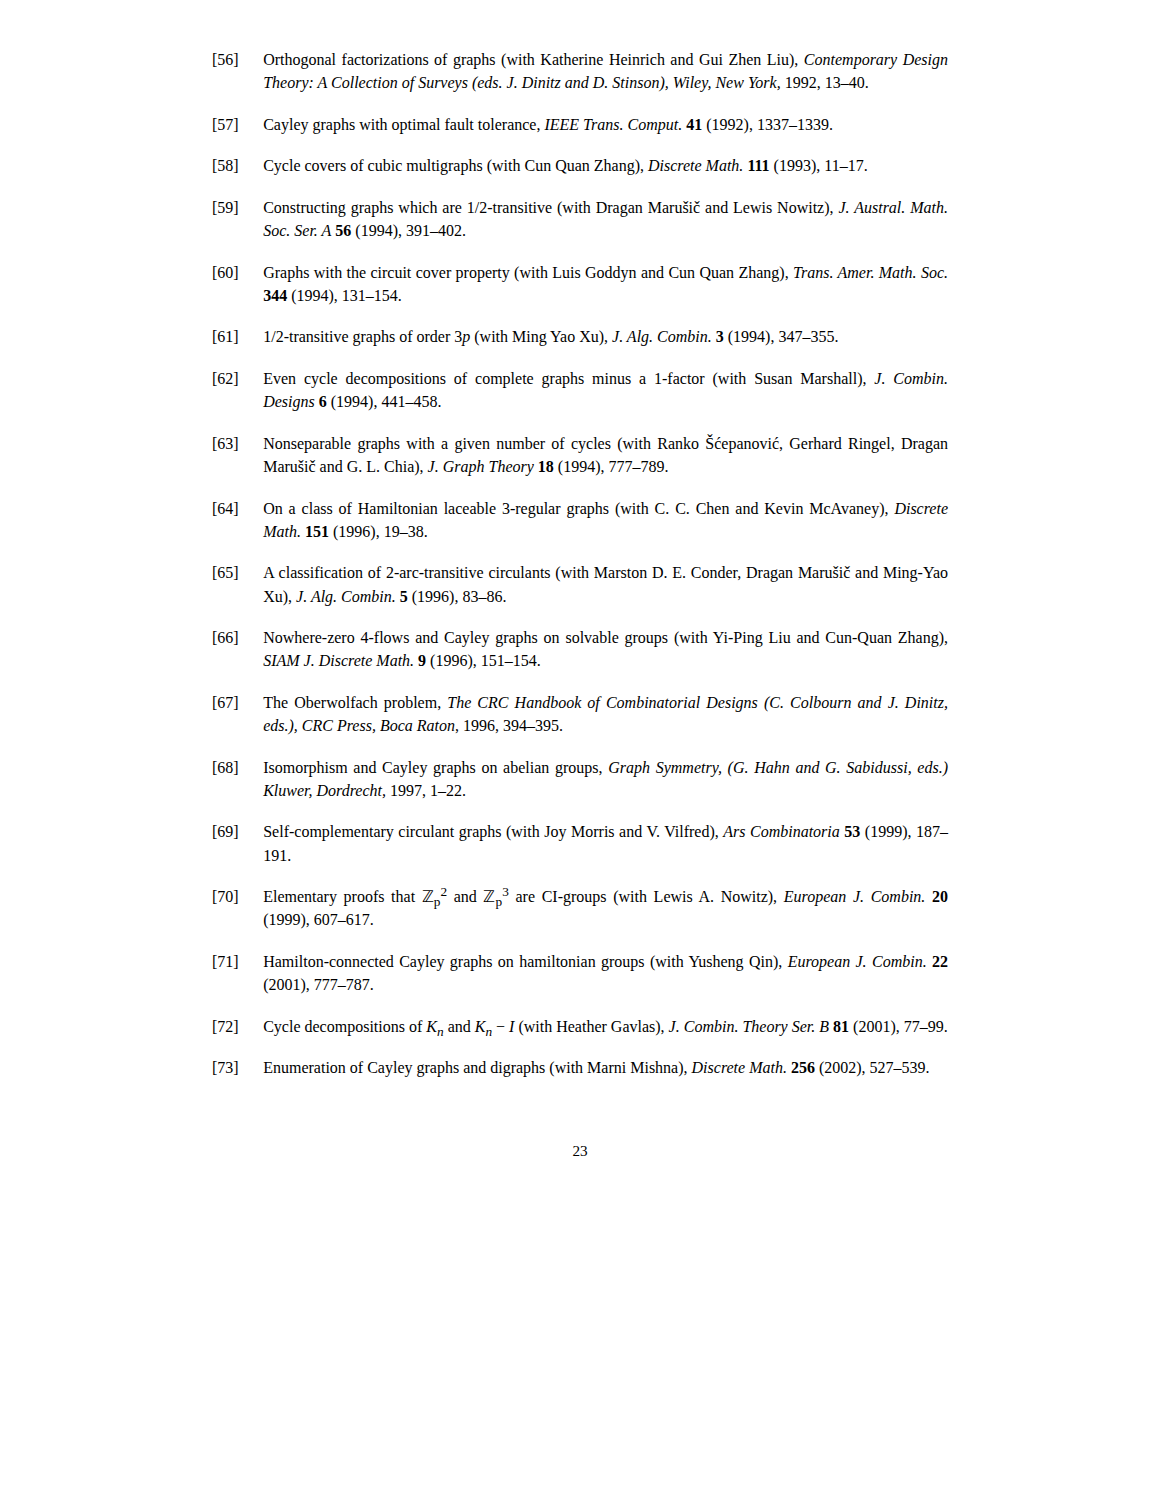[56] Orthogonal factorizations of graphs (with Katherine Heinrich and Gui Zhen Liu), Contemporary Design Theory: A Collection of Surveys (eds. J. Dinitz and D. Stinson), Wiley, New York, 1992, 13–40.
[57] Cayley graphs with optimal fault tolerance, IEEE Trans. Comput. 41 (1992), 1337–1339.
[58] Cycle covers of cubic multigraphs (with Cun Quan Zhang), Discrete Math. 111 (1993), 11–17.
[59] Constructing graphs which are 1/2-transitive (with Dragan Marušič and Lewis Nowitz), J. Austral. Math. Soc. Ser. A 56 (1994), 391–402.
[60] Graphs with the circuit cover property (with Luis Goddyn and Cun Quan Zhang), Trans. Amer. Math. Soc. 344 (1994), 131–154.
[61] 1/2-transitive graphs of order 3p (with Ming Yao Xu), J. Alg. Combin. 3 (1994), 347–355.
[62] Even cycle decompositions of complete graphs minus a 1-factor (with Susan Marshall), J. Combin. Designs 6 (1994), 441–458.
[63] Nonseparable graphs with a given number of cycles (with Ranko Šćepanović, Gerhard Ringel, Dragan Marušič and G. L. Chia), J. Graph Theory 18 (1994), 777–789.
[64] On a class of Hamiltonian laceable 3-regular graphs (with C. C. Chen and Kevin McAvaney), Discrete Math. 151 (1996), 19–38.
[65] A classification of 2-arc-transitive circulants (with Marston D. E. Conder, Dragan Marušič and Ming-Yao Xu), J. Alg. Combin. 5 (1996), 83–86.
[66] Nowhere-zero 4-flows and Cayley graphs on solvable groups (with Yi-Ping Liu and Cun-Quan Zhang), SIAM J. Discrete Math. 9 (1996), 151–154.
[67] The Oberwolfach problem, The CRC Handbook of Combinatorial Designs (C. Colbourn and J. Dinitz, eds.), CRC Press, Boca Raton, 1996, 394–395.
[68] Isomorphism and Cayley graphs on abelian groups, Graph Symmetry, (G. Hahn and G. Sabidussi, eds.) Kluwer, Dordrecht, 1997, 1–22.
[69] Self-complementary circulant graphs (with Joy Morris and V. Vilfred), Ars Combinatoria 53 (1999), 187–191.
[70] Elementary proofs that ℤp2 and ℤp3 are CI-groups (with Lewis A. Nowitz), European J. Combin. 20 (1999), 607–617.
[71] Hamilton-connected Cayley graphs on hamiltonian groups (with Yusheng Qin), European J. Combin. 22 (2001), 777–787.
[72] Cycle decompositions of Kn and Kn − I (with Heather Gavlas), J. Combin. Theory Ser. B 81 (2001), 77–99.
[73] Enumeration of Cayley graphs and digraphs (with Marni Mishna), Discrete Math. 256 (2002), 527–539.
23